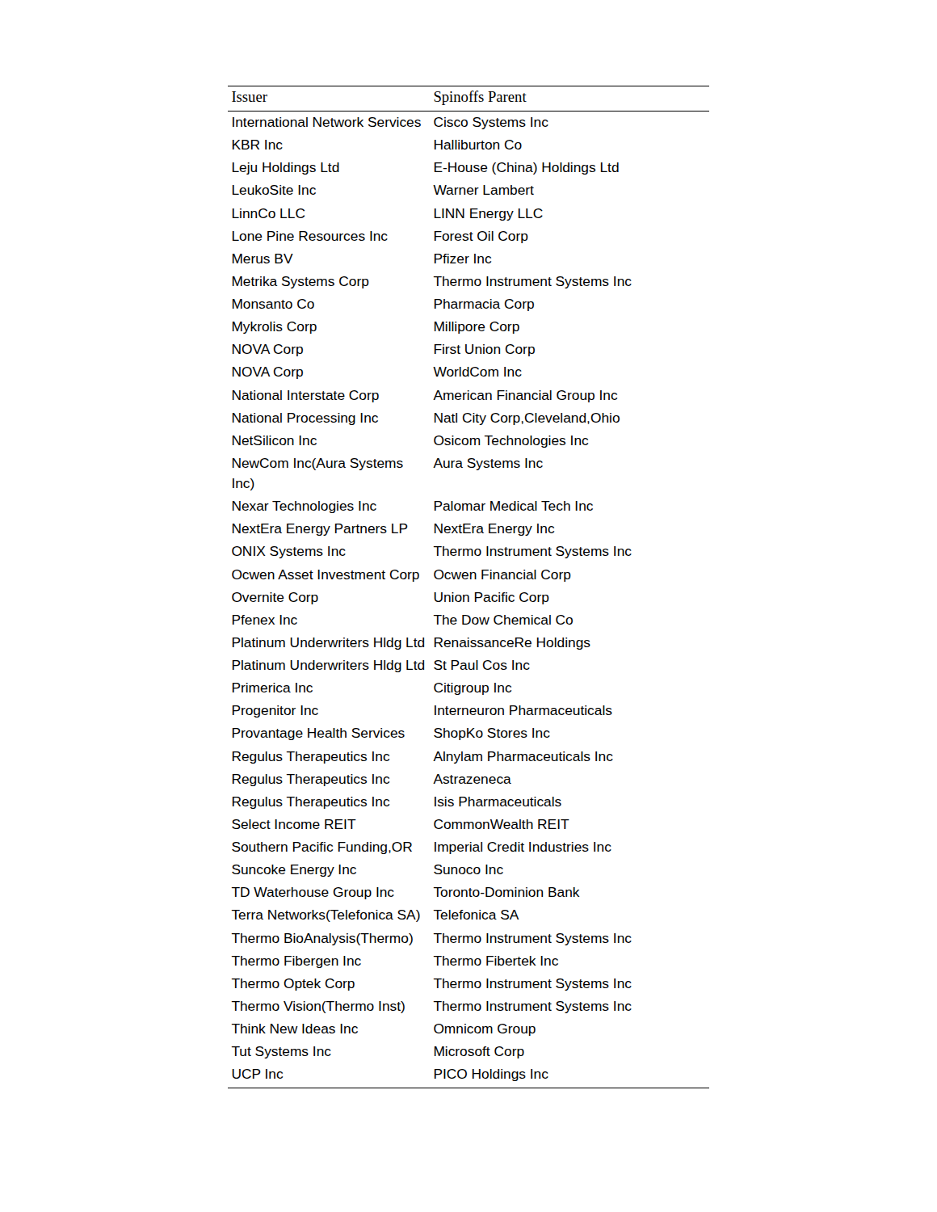| Issuer | Spinoffs Parent |
| --- | --- |
| International Network Services | Cisco Systems Inc |
| KBR Inc | Halliburton Co |
| Leju Holdings Ltd | E-House (China) Holdings Ltd |
| LeukoSite Inc | Warner Lambert |
| LinnCo LLC | LINN Energy LLC |
| Lone Pine Resources Inc | Forest Oil Corp |
| Merus BV | Pfizer Inc |
| Metrika Systems Corp | Thermo Instrument Systems Inc |
| Monsanto Co | Pharmacia Corp |
| Mykrolis Corp | Millipore Corp |
| NOVA Corp | First Union Corp |
| NOVA Corp | WorldCom Inc |
| National Interstate Corp | American Financial Group Inc |
| National Processing Inc | Natl City Corp,Cleveland,Ohio |
| NetSilicon Inc | Osicom Technologies Inc |
| NewCom Inc(Aura Systems Inc) | Aura Systems Inc |
| Nexar Technologies Inc | Palomar Medical Tech Inc |
| NextEra Energy Partners LP | NextEra Energy Inc |
| ONIX Systems Inc | Thermo Instrument Systems Inc |
| Ocwen Asset Investment Corp | Ocwen Financial Corp |
| Overnite Corp | Union Pacific Corp |
| Pfenex Inc | The Dow Chemical Co |
| Platinum Underwriters Hldg Ltd | RenaissanceRe Holdings |
| Platinum Underwriters Hldg Ltd | St Paul Cos Inc |
| Primerica Inc | Citigroup Inc |
| Progenitor Inc | Interneuron Pharmaceuticals |
| Provantage Health Services | ShopKo Stores Inc |
| Regulus Therapeutics Inc | Alnylam Pharmaceuticals Inc |
| Regulus Therapeutics Inc | Astrazeneca |
| Regulus Therapeutics Inc | Isis Pharmaceuticals |
| Select Income REIT | CommonWealth REIT |
| Southern Pacific Funding,OR | Imperial Credit Industries Inc |
| Suncoke Energy Inc | Sunoco Inc |
| TD Waterhouse Group Inc | Toronto-Dominion Bank |
| Terra Networks(Telefonica SA) | Telefonica SA |
| Thermo BioAnalysis(Thermo) | Thermo Instrument Systems Inc |
| Thermo Fibergen Inc | Thermo Fibertek Inc |
| Thermo Optek Corp | Thermo Instrument Systems Inc |
| Thermo Vision(Thermo Inst) | Thermo Instrument Systems Inc |
| Think New Ideas Inc | Omnicom Group |
| Tut Systems Inc | Microsoft Corp |
| UCP Inc | PICO Holdings Inc |